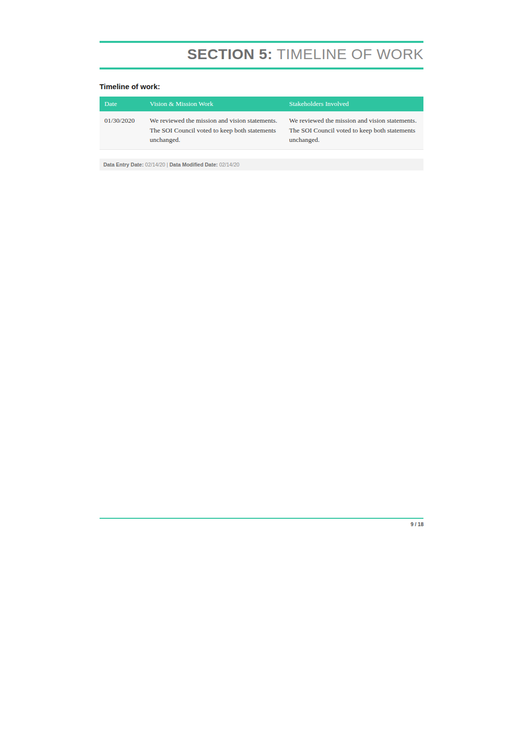SECTION 5: TIMELINE OF WORK
Timeline of work:
| Date | Vision & Mission Work | Stakeholders Involved |
| --- | --- | --- |
| 01/30/2020 | We reviewed the mission and vision statements. The SOI Council voted to keep both statements unchanged. | We reviewed the mission and vision statements. The SOI Council voted to keep both statements unchanged. |
Data Entry Date: 02/14/20 | Data Modified Date: 02/14/20
9 / 18